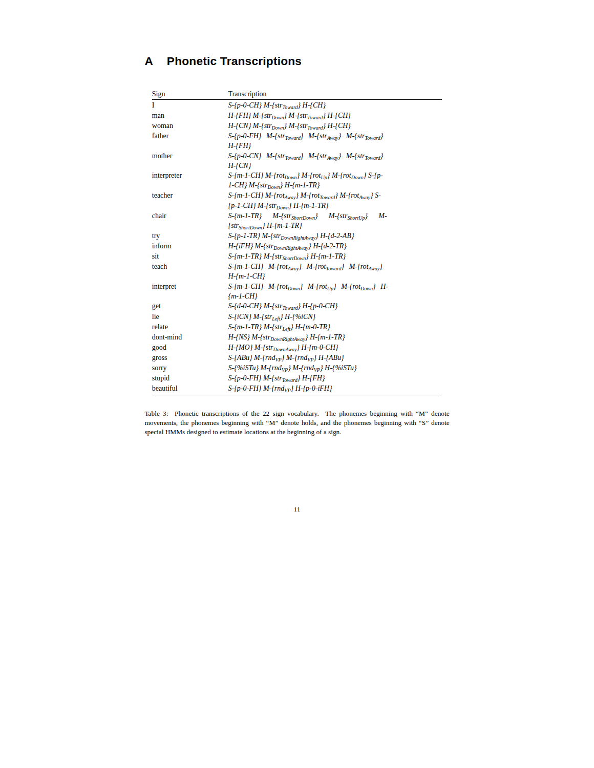APhonetic Transcriptions
| Sign | Transcription |
| --- | --- |
| I | S-{p-0-CH} M-{str Toward } H-{CH} |
| man | H-{FH} M-{str Down } M-{str Toward } H-{CH} |
| woman | H-{CN} M-{str Down } M-{str Toward } H-{CH} |
| father | S-{p-0-FH} M-{str Toward } M-{str Away } M-{str Toward } H-{FH} |
| mother | S-{p-0-CN} M-{str Toward } M-{str Away } M-{str Toward } H-{CN} |
| interpreter | S-{m-1-CH} M-{rot Down } M-{rot Up } M-{rot Down } S-{p- 1-CH} M-{str Down } H-{m-1-TR} |
| teacher | S-{m-1-CH} M-{rot Away } M-{rot Toward } M-{rot Away } S- {p-1-CH} M-{str Down } H-{m-1-TR} |
| chair | S-{m-1-TR} M-{str ShortDown } M-{str ShortUp } M- {str ShortDown } H-{m-1-TR} |
| try | S-{p-1-TR} M-{str DownRightAway } H-{d-2-AB} |
| inform | H-{iFH} M-{str DownRightAway } H-{d-2-TR} |
| sit | S-{m-1-TR} M-{str ShortDown } H-{m-1-TR} |
| teach | S-{m-1-CH} M-{rot Away } M-{rot Toward } M-{rot Away } H-{m-1-CH} |
| interpret | S-{m-1-CH} M-{rot Down } M-{rot Up } M-{rot Down } H- {m-1-CH} |
| get | S-{d-0-CH} M-{str Toward } H-{p-0-CH} |
| lie | S-{iCN} M-{str Left } H-{%iCN} |
| relate | S-{m-1-TR} M-{str Left } H-{m-0-TR} |
| dont-mind | H-{NS} M-{str DownRightAway } H-{m-1-TR} |
| good | H-{MO} M-{str DownAway } H-{m-0-CH} |
| gross | S-{ABu} M-{rnd VP } M-{rnd VP } H-{ABu} |
| sorry | S-{%iSTu} M-{rnd VP } M-{rnd VP } H-{%iSTu} |
| stupid | S-{p-0-FH} M-{str Toward } H-{FH} |
| beautiful | S-{p-0-FH} M-{rnd VP } H-{p-0-iFH} |
Table 3: Phonetic transcriptions of the 22 sign vocabulary. The phonemes beginning with “M” denote movements, the phonemes beginning with “M” denote holds, and the phonemes beginning with “S” denote special HMMs designed to estimate locations at the beginning of a sign.
11